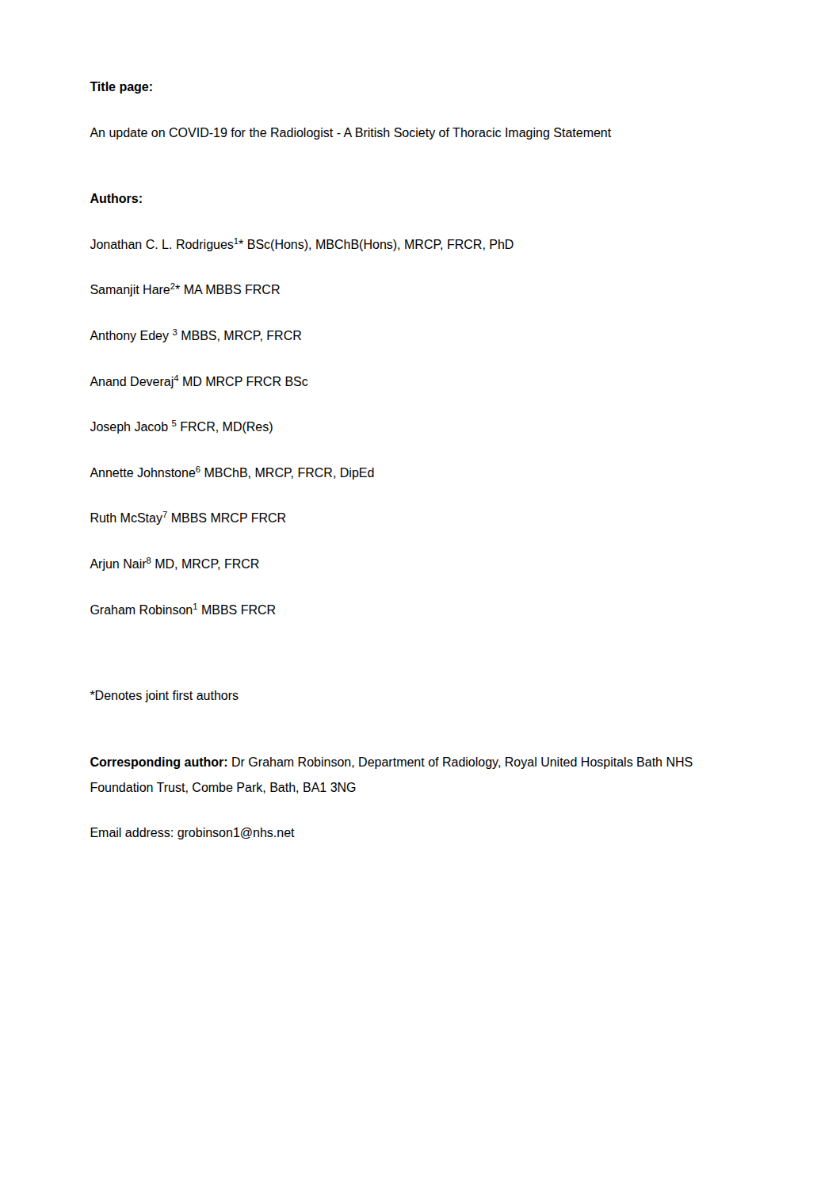Title page:
An update on COVID-19 for the Radiologist - A British Society of Thoracic Imaging Statement
Authors:
Jonathan C. L. Rodrigues1* BSc(Hons), MBChB(Hons), MRCP, FRCR, PhD
Samanjit Hare2* MA MBBS FRCR
Anthony Edey 3 MBBS, MRCP, FRCR
Anand Deveraj4 MD MRCP FRCR BSc
Joseph Jacob 5 FRCR, MD(Res)
Annette Johnstone6 MBChB, MRCP, FRCR, DipEd
Ruth McStay7 MBBS MRCP FRCR
Arjun Nair8 MD, MRCP, FRCR
Graham Robinson1 MBBS FRCR
*Denotes joint first authors
Corresponding author: Dr Graham Robinson, Department of Radiology, Royal United Hospitals Bath NHS Foundation Trust, Combe Park, Bath, BA1 3NG
Email address: grobinson1@nhs.net